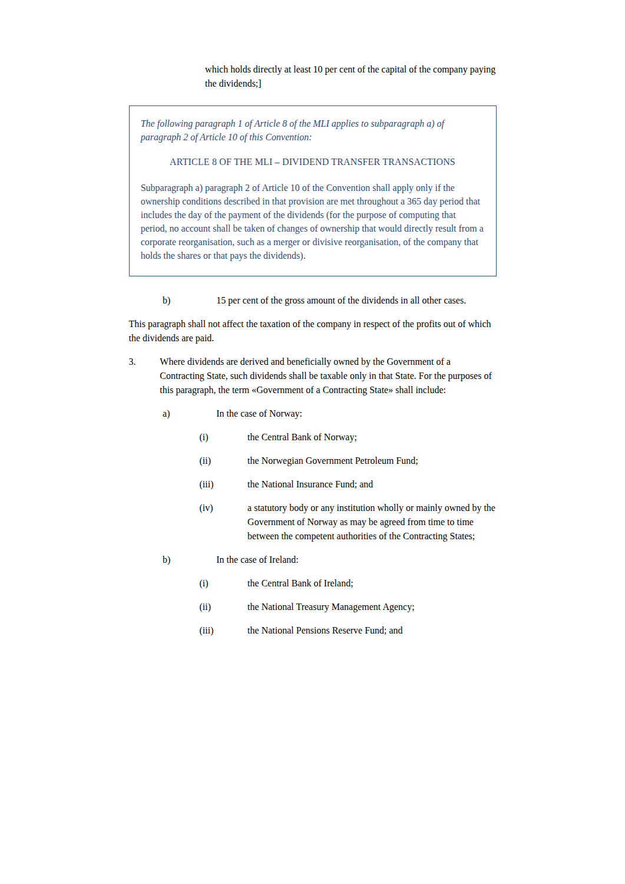which holds directly at least 10 per cent of the capital of the company paying the dividends;]
The following paragraph 1 of Article 8 of the MLI applies to subparagraph a) of paragraph 2 of Article 10 of this Convention:
ARTICLE 8 OF THE MLI – DIVIDEND TRANSFER TRANSACTIONS
Subparagraph a) paragraph 2 of Article 10 of the Convention shall apply only if the ownership conditions described in that provision are met throughout a 365 day period that includes the day of the payment of the dividends (for the purpose of computing that period, no account shall be taken of changes of ownership that would directly result from a corporate reorganisation, such as a merger or divisive reorganisation, of the company that holds the shares or that pays the dividends).
b)
15 per cent of the gross amount of the dividends in all other cases.
This paragraph shall not affect the taxation of the company in respect of the profits out of which the dividends are paid.
3.
Where dividends are derived and beneficially owned by the Government of a Contracting State, such dividends shall be taxable only in that State. For the purposes of this paragraph, the term «Government of a Contracting State» shall include:
a)
In the case of Norway:
(i)
the Central Bank of Norway;
(ii)
the Norwegian Government Petroleum Fund;
(iii)
the National Insurance Fund; and
(iv)
a statutory body or any institution wholly or mainly owned by the Government of Norway as may be agreed from time to time between the competent authorities of the Contracting States;
b)
In the case of Ireland:
(i)
the Central Bank of Ireland;
(ii)
the National Treasury Management Agency;
(iii)
the National Pensions Reserve Fund; and